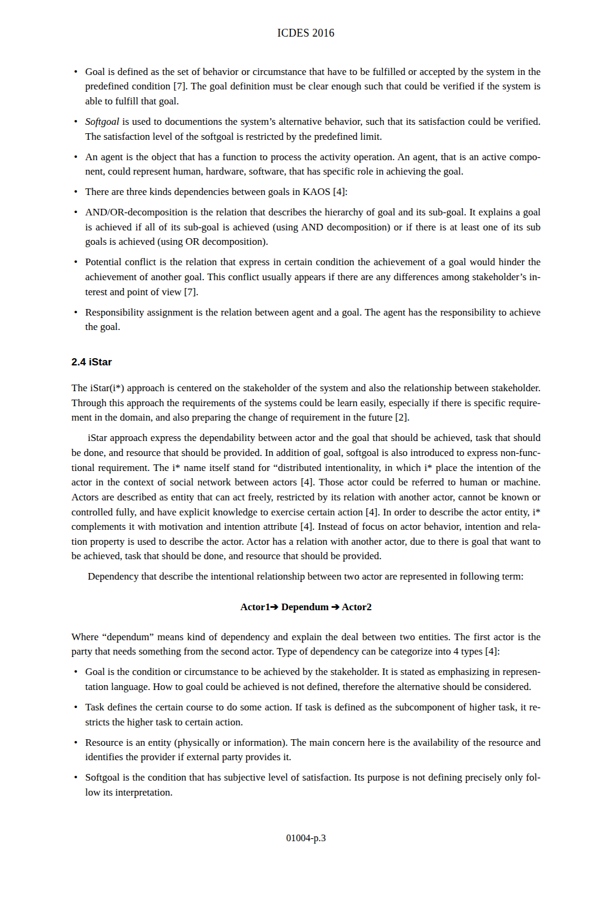ICDES 2016
Goal is defined as the set of behavior or circumstance that have to be fulfilled or accepted by the system in the predefined condition [7]. The goal definition must be clear enough such that could be verified if the system is able to fulfill that goal.
Softgoal is used to documentions the system’s alternative behavior, such that its satisfaction could be verified. The satisfaction level of the softgoal is restricted by the predefined limit.
An agent is the object that has a function to process the activity operation. An agent, that is an active component, could represent human, hardware, software, that has specific role in achieving the goal.
There are three kinds dependencies between goals in KAOS [4]:
AND/OR-decomposition is the relation that describes the hierarchy of goal and its sub-goal. It explains a goal is achieved if all of its sub-goal is achieved (using AND decomposition) or if there is at least one of its sub goals is achieved (using OR decomposition).
Potential conflict is the relation that express in certain condition the achievement of a goal would hinder the achievement of another goal. This conflict usually appears if there are any differences among stakeholder’s interest and point of view [7].
Responsibility assignment is the relation between agent and a goal. The agent has the responsibility to achieve the goal.
2.4 iStar
The iStar(i*) approach is centered on the stakeholder of the system and also the relationship between stakeholder. Through this approach the requirements of the systems could be learn easily, especially if there is specific requirement in the domain, and also preparing the change of requirement in the future [2].
iStar approach express the dependability between actor and the goal that should be achieved, task that should be done, and resource that should be provided. In addition of goal, softgoal is also introduced to express non-functional requirement. The i* name itself stand for “distributed intentionality, in which i* place the intention of the actor in the context of social network between actors [4]. Those actor could be referred to human or machine. Actors are described as entity that can act freely, restricted by its relation with another actor, cannot be known or controlled fully, and have explicit knowledge to exercise certain action [4]. In order to describe the actor entity, i* complements it with motivation and intention attribute [4]. Instead of focus on actor behavior, intention and relation property is used to describe the actor. Actor has a relation with another actor, due to there is goal that want to be achieved, task that should be done, and resource that should be provided.
Dependency that describe the intentional relationship between two actor are represented in following term:
Actor1➔ Dependum ➔ Actor2
Where “dependum” means kind of dependency and explain the deal between two entities. The first actor is the party that needs something from the second actor. Type of dependency can be categorize into 4 types [4]:
Goal is the condition or circumstance to be achieved by the stakeholder. It is stated as emphasizing in representation language. How to goal could be achieved is not defined, therefore the alternative should be considered.
Task defines the certain course to do some action. If task is defined as the subcomponent of higher task, it restricts the higher task to certain action.
Resource is an entity (physically or information). The main concern here is the availability of the resource and identifies the provider if external party provides it.
Softgoal is the condition that has subjective level of satisfaction. Its purpose is not defining precisely only follow its interpretation.
01004-p.3